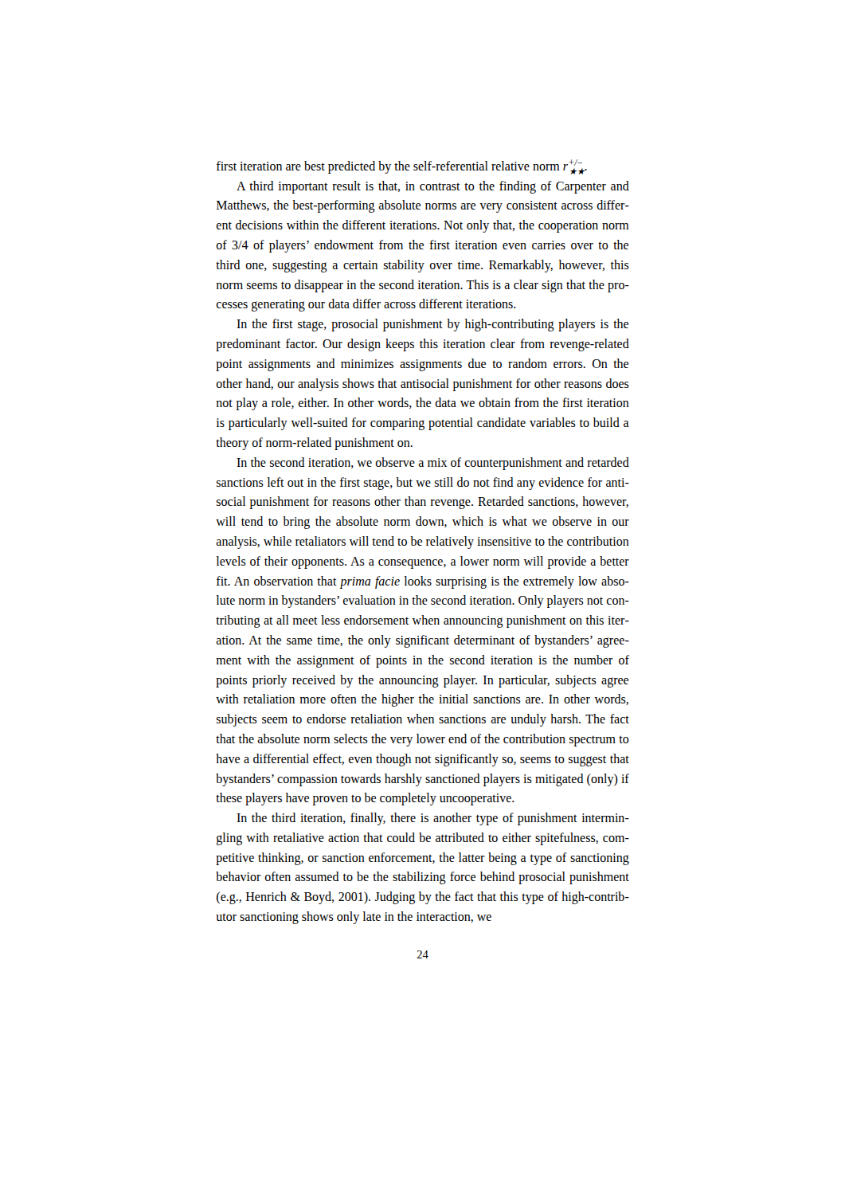first iteration are best predicted by the self-referential relative norm r+/−★★.
A third important result is that, in contrast to the finding of Carpenter and Matthews, the best-performing absolute norms are very consistent across different decisions within the different iterations. Not only that, the cooperation norm of 3/4 of players’ endowment from the first iteration even carries over to the third one, suggesting a certain stability over time. Remarkably, however, this norm seems to disappear in the second iteration. This is a clear sign that the processes generating our data differ across different iterations.
In the first stage, prosocial punishment by high-contributing players is the predominant factor. Our design keeps this iteration clear from revenge-related point assignments and minimizes assignments due to random errors. On the other hand, our analysis shows that antisocial punishment for other reasons does not play a role, either. In other words, the data we obtain from the first iteration is particularly well-suited for comparing potential candidate variables to build a theory of norm-related punishment on.
In the second iteration, we observe a mix of counterpunishment and retarded sanctions left out in the first stage, but we still do not find any evidence for antisocial punishment for reasons other than revenge. Retarded sanctions, however, will tend to bring the absolute norm down, which is what we observe in our analysis, while retaliators will tend to be relatively insensitive to the contribution levels of their opponents. As a consequence, a lower norm will provide a better fit. An observation that prima facie looks surprising is the extremely low absolute norm in bystanders’ evaluation in the second iteration. Only players not contributing at all meet less endorsement when announcing punishment on this iteration. At the same time, the only significant determinant of bystanders’ agreement with the assignment of points in the second iteration is the number of points priorly received by the announcing player. In particular, subjects agree with retaliation more often the higher the initial sanctions are. In other words, subjects seem to endorse retaliation when sanctions are unduly harsh. The fact that the absolute norm selects the very lower end of the contribution spectrum to have a differential effect, even though not significantly so, seems to suggest that bystanders’ compassion towards harshly sanctioned players is mitigated (only) if these players have proven to be completely uncooperative.
In the third iteration, finally, there is another type of punishment intermingling with retaliative action that could be attributed to either spitefulness, competitive thinking, or sanction enforcement, the latter being a type of sanctioning behavior often assumed to be the stabilizing force behind prosocial punishment (e.g., Henrich & Boyd, 2001). Judging by the fact that this type of high-contributor sanctioning shows only late in the interaction, we
24